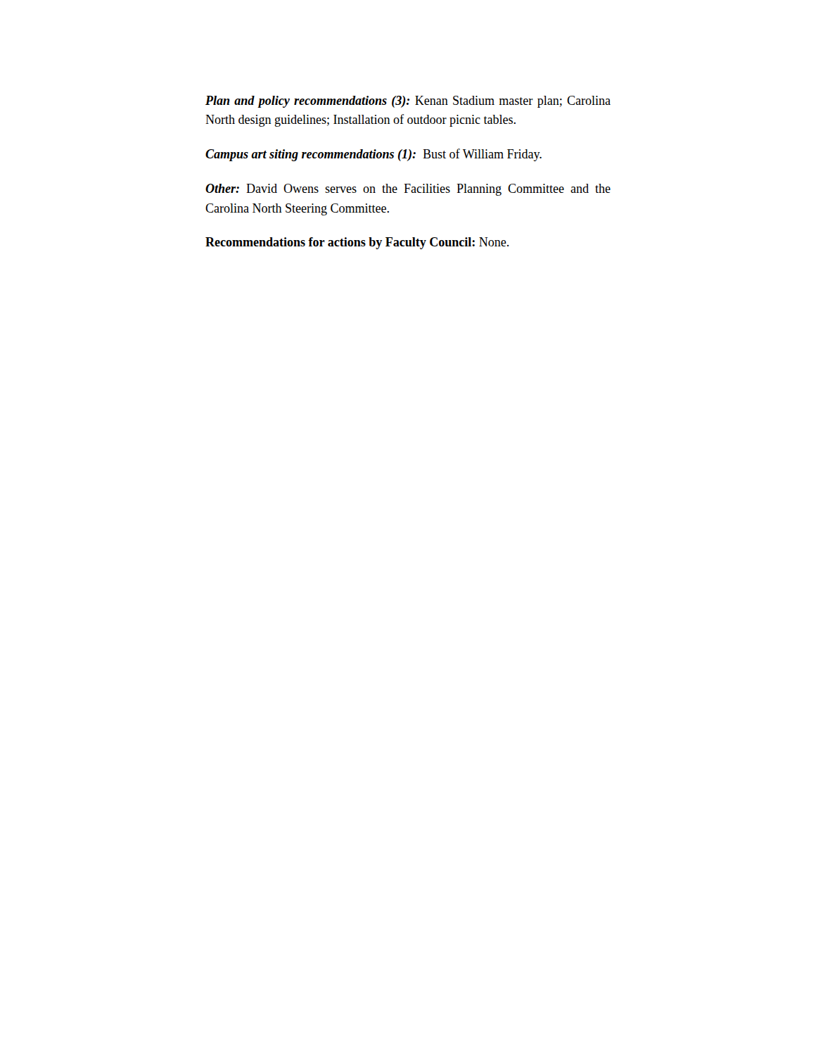Plan and policy recommendations (3): Kenan Stadium master plan; Carolina North design guidelines; Installation of outdoor picnic tables.
Campus art siting recommendations (1): Bust of William Friday.
Other: David Owens serves on the Facilities Planning Committee and the Carolina North Steering Committee.
Recommendations for actions by Faculty Council: None.